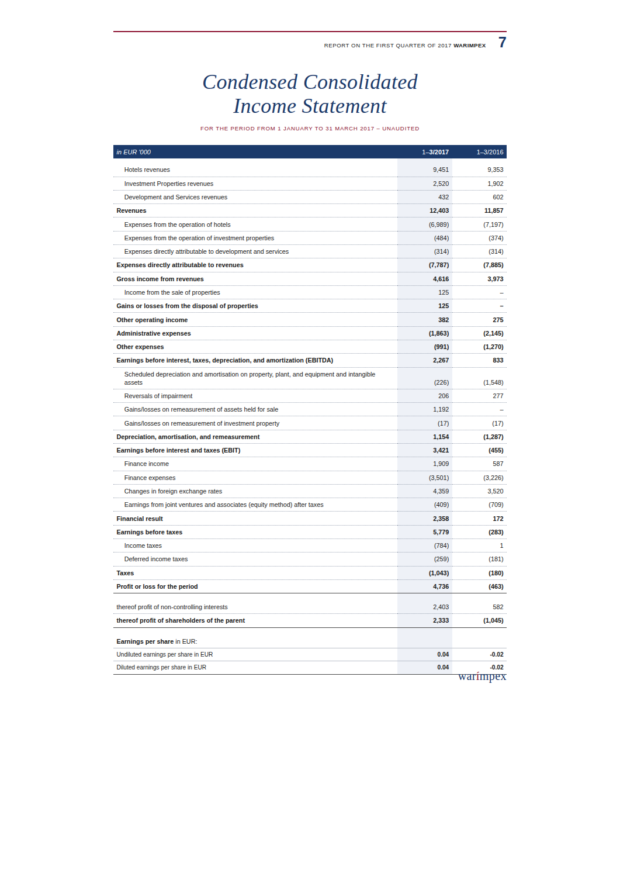Report on the first quarter of 2017 Warimpex
7
Condensed Consolidated
Income Statement
For the period from 1 January to 31 March 2017 – unaudited
| in EUR '000 | 1– 3/2017 | 1–3/2016 |
| --- | --- | --- |
| Hotels revenues | 9,451 | 9,353 |
| Investment Properties revenues | 2,520 | 1,902 |
| Development and Services revenues | 432 | 602 |
| Revenues | 12,403 | 11,857 |
| Expenses from the operation of hotels | (6,989) | (7,197) |
| Expenses from the operation of investment properties | (484) | (374) |
| Expenses directly attributable to development and services | (314) | (314) |
| Expenses directly attributable to revenues | (7,787) | (7,885) |
| Gross income from revenues | 4,616 | 3,973 |
| Income from the sale of properties | 125 | – |
| Gains or losses from the disposal of properties | 125 | – |
| Other operating income | 382 | 275 |
| Administrative expenses | (1,863) | (2,145) |
| Other expenses | (991) | (1,270) |
| Earnings before interest, taxes, depreciation, and amortization (EBITDA) | 2,267 | 833 |
| Scheduled depreciation and amortisation on property, plant, and equipment and intangible assets | (226) | (1,548) |
| Reversals of impairment | 206 | 277 |
| Gains/losses on remeasurement of assets held for sale | 1,192 | – |
| Gains/losses on remeasurement of investment property | (17) | (17) |
| Depreciation, amortisation, and remeasurement | 1,154 | (1,287) |
| Earnings before interest and taxes (EBIT) | 3,421 | (455) |
| Finance income | 1,909 | 587 |
| Finance expenses | (3,501) | (3,226) |
| Changes in foreign exchange rates | 4,359 | 3,520 |
| Earnings from joint ventures and associates (equity method) after taxes | (409) | (709) |
| Financial result | 2,358 | 172 |
| Earnings before taxes | 5,779 | (283) |
| Income taxes | (784) | 1 |
| Deferred income taxes | (259) | (181) |
| Taxes | (1,043) | (180) |
| Profit or loss for the period | 4,736 | (463) |
| thereof profit of non-controlling interests | 2,403 | 582 |
| thereof profit of shareholders of the parent | 2,333 | (1,045) |
| Earnings per share in EUR: | | |
| Undiluted earnings per share in EUR | 0.04 | -0.02 |
| Diluted earnings per share in EUR | 0.04 | -0.02 |
warímpex